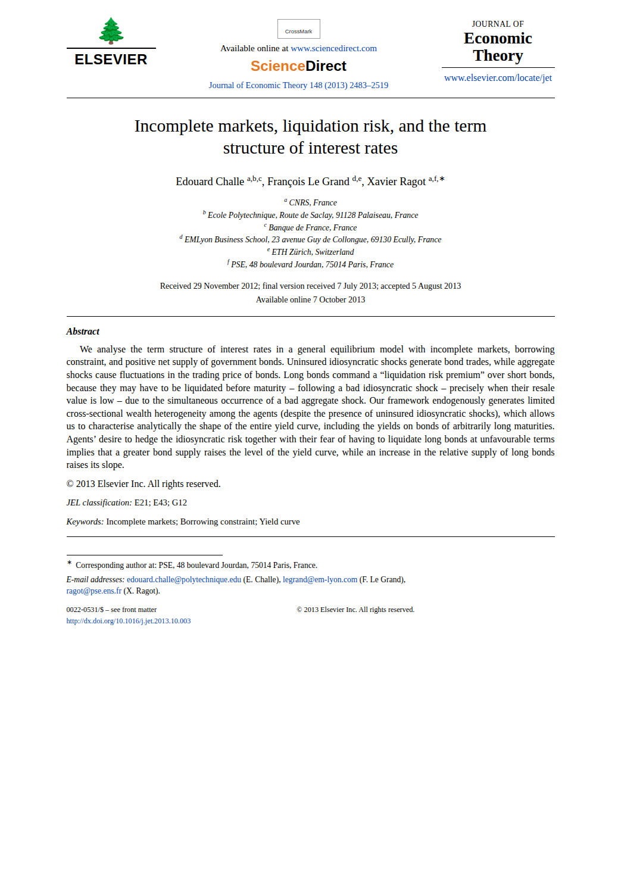🌲
ELSEVIER
CrossMark
Available online at www.sciencedirect.com
Science Direct
Journal of Economic Theory 148 (2013) 2483–2519
JOURNAL OF
Economic
Theory
www.elsevier.com/locate/jet
Incomplete markets, liquidation risk, and the term
structure of interest rates
Edouard Challe a,b,c, François Le Grand d,e, Xavier Ragot a,f,∗
a CNRS, France
b Ecole Polytechnique, Route de Saclay, 91128 Palaiseau, France
c Banque de France, France
d EMLyon Business School, 23 avenue Guy de Collongue, 69130 Ecully, France
e ETH Zürich, Switzerland
f PSE, 48 boulevard Jourdan, 75014 Paris, France
Received 29 November 2012; final version received 7 July 2013; accepted 5 August 2013
Available online 7 October 2013
Abstract
We analyse the term structure of interest rates in a general equilibrium model with incomplete markets, borrowing constraint, and positive net supply of government bonds. Uninsured idiosyncratic shocks generate bond trades, while aggregate shocks cause fluctuations in the trading price of bonds. Long bonds command a “liquidation risk premium” over short bonds, because they may have to be liquidated before maturity – following a bad idiosyncratic shock – precisely when their resale value is low – due to the simultaneous occurrence of a bad aggregate shock. Our framework endogenously generates limited cross-sectional wealth heterogeneity among the agents (despite the presence of uninsured idiosyncratic shocks), which allows us to characterise analytically the shape of the entire yield curve, including the yields on bonds of arbitrarily long maturities. Agents’ desire to hedge the idiosyncratic risk together with their fear of having to liquidate long bonds at unfavourable terms implies that a greater bond supply raises the level of the yield curve, while an increase in the relative supply of long bonds raises its slope.
© 2013 Elsevier Inc. All rights reserved.
JEL classification: E21; E43; G12
Keywords: Incomplete markets; Borrowing constraint; Yield curve
∗ Corresponding author at: PSE, 48 boulevard Jourdan, 75014 Paris, France.
E-mail addresses: edouard.challe@polytechnique.edu (E. Challe), legrand@em-lyon.com (F. Le Grand),
ragot@pse.ens.fr (X. Ragot).
0022-0531/$ – see front matter © 2013 Elsevier Inc. All rights reserved.
http://dx.doi.org/10.1016/j.jet.2013.10.003